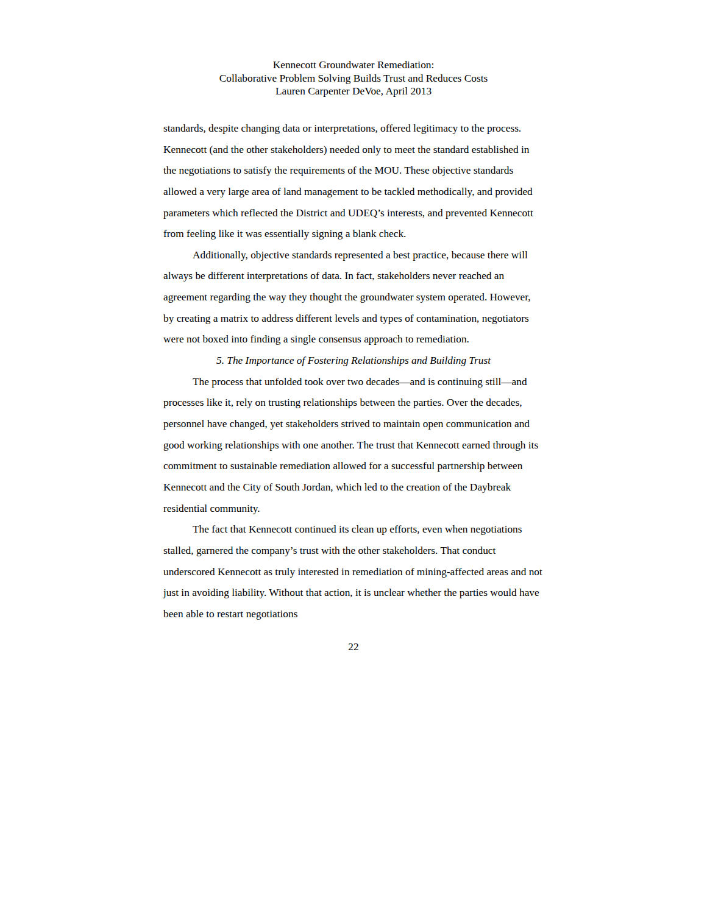Kennecott Groundwater Remediation:
Collaborative Problem Solving Builds Trust and Reduces Costs
Lauren Carpenter DeVoe, April 2013
standards, despite changing data or interpretations, offered legitimacy to the process. Kennecott (and the other stakeholders) needed only to meet the standard established in the negotiations to satisfy the requirements of the MOU. These objective standards allowed a very large area of land management to be tackled methodically, and provided parameters which reflected the District and UDEQ’s interests, and prevented Kennecott from feeling like it was essentially signing a blank check.
Additionally, objective standards represented a best practice, because there will always be different interpretations of data. In fact, stakeholders never reached an agreement regarding the way they thought the groundwater system operated. However, by creating a matrix to address different levels and types of contamination, negotiators were not boxed into finding a single consensus approach to remediation.
5. The Importance of Fostering Relationships and Building Trust
The process that unfolded took over two decades—and is continuing still—and processes like it, rely on trusting relationships between the parties. Over the decades, personnel have changed, yet stakeholders strived to maintain open communication and good working relationships with one another. The trust that Kennecott earned through its commitment to sustainable remediation allowed for a successful partnership between Kennecott and the City of South Jordan, which led to the creation of the Daybreak residential community.
The fact that Kennecott continued its clean up efforts, even when negotiations stalled, garnered the company’s trust with the other stakeholders. That conduct underscored Kennecott as truly interested in remediation of mining-affected areas and not just in avoiding liability. Without that action, it is unclear whether the parties would have been able to restart negotiations
22